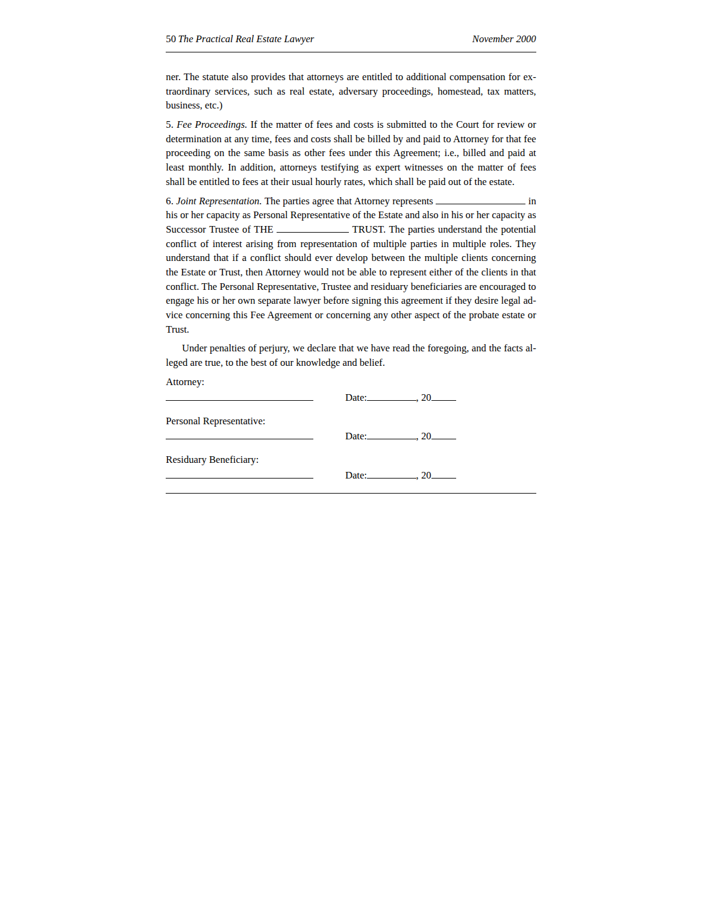50 The Practical Real Estate Lawyer
November 2000
ner. The statute also provides that attorneys are entitled to additional compensation for extraordinary services, such as real estate, adversary proceedings, homestead, tax matters, business, etc.)
5. Fee Proceedings. If the matter of fees and costs is submitted to the Court for review or determination at any time, fees and costs shall be billed by and paid to Attorney for that fee proceeding on the same basis as other fees under this Agreement; i.e., billed and paid at least monthly. In addition, attorneys testifying as expert witnesses on the matter of fees shall be entitled to fees at their usual hourly rates, which shall be paid out of the estate.
6. Joint Representation. The parties agree that Attorney represents in his or her capacity as Personal Representative of the Estate and also in his or her capacity as Successor Trustee of THE TRUST. The parties understand the potential conflict of interest arising from representation of multiple parties in multiple roles. They understand that if a conflict should ever develop between the multiple clients concerning the Estate or Trust, then Attorney would not be able to represent either of the clients in that conflict. The Personal Representative, Trustee and residuary beneficiaries are encouraged to engage his or her own separate lawyer before signing this agreement if they desire legal advice concerning this Fee Agreement or concerning any other aspect of the probate estate or Trust.
Under penalties of perjury, we declare that we have read the foregoing, and the facts alleged are true, to the best of our knowledge and belief.
Attorney:
Date: , 20
Personal Representative:
Date: , 20
Residuary Beneficiary:
Date: , 20